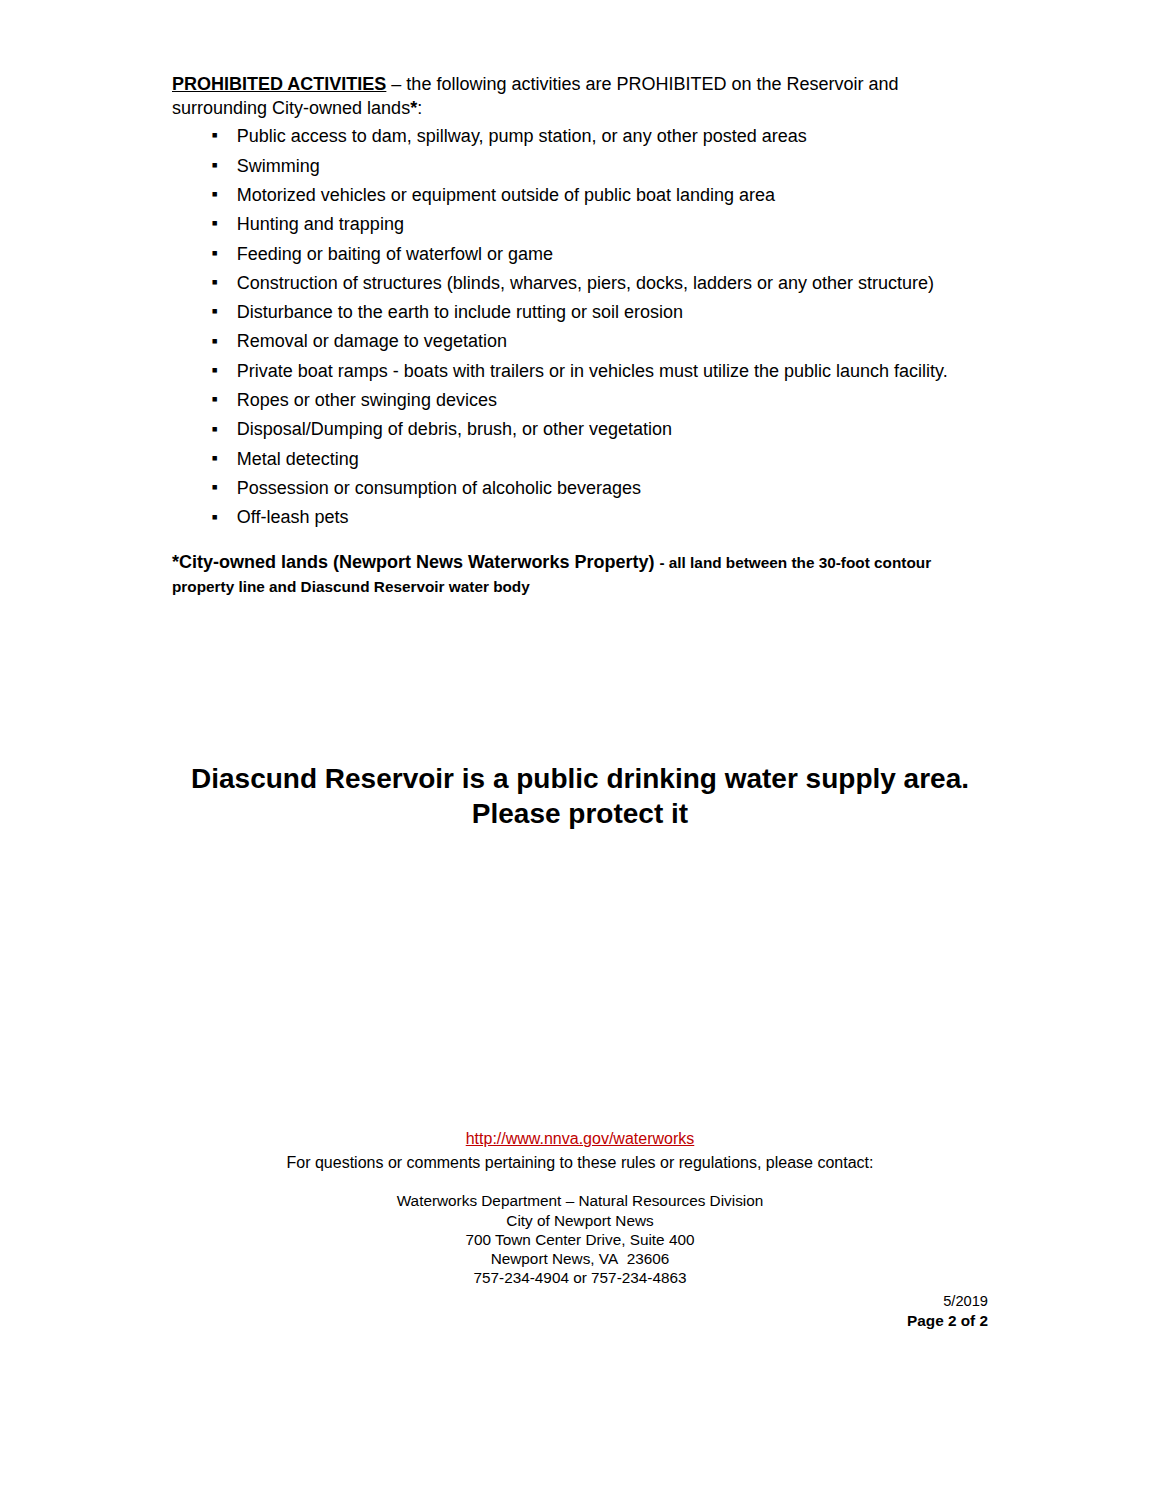PROHIBITED ACTIVITIES – the following activities are PROHIBITED on the Reservoir and surrounding City-owned lands*:
Public access to dam, spillway, pump station, or any other posted areas
Swimming
Motorized vehicles or equipment outside of public boat landing area
Hunting and trapping
Feeding or baiting of waterfowl or game
Construction of structures (blinds, wharves, piers, docks, ladders or any other structure)
Disturbance to the earth to include rutting or soil erosion
Removal or damage to vegetation
Private boat ramps - boats with trailers or in vehicles must utilize the public launch facility.
Ropes or other swinging devices
Disposal/Dumping of debris, brush, or other vegetation
Metal detecting
Possession or consumption of alcoholic beverages
Off-leash pets
*City-owned lands (Newport News Waterworks Property) - all land between the 30-foot contour property line and Diascund Reservoir water body
Diascund Reservoir is a public drinking water supply area.
Please protect it
http://www.nnva.gov/waterworks
For questions or comments pertaining to these rules or regulations, please contact:
Waterworks Department – Natural Resources Division
City of Newport News
700 Town Center Drive, Suite 400
Newport News, VA 23606
757-234-4904 or 757-234-4863
5/2019
Page 2 of 2